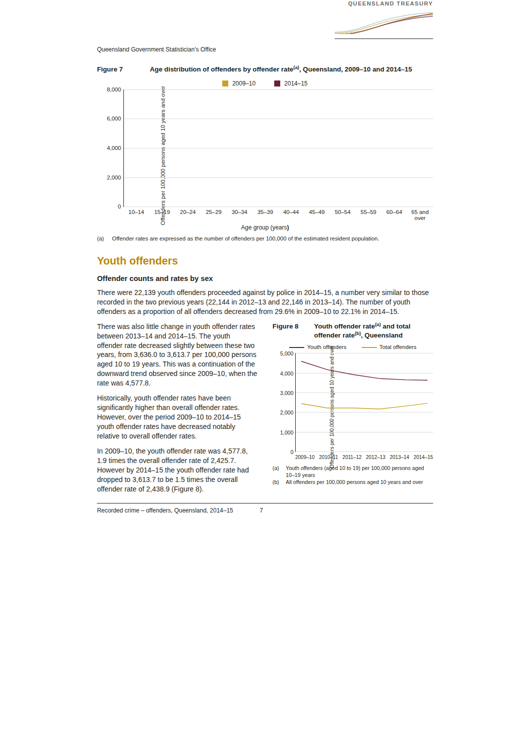Queensland Treasury
Queensland Government Statistician’s Office
Figure 7
Age distribution of offenders by offender rate(a), Queensland, 2009–10 and 2014–15
2009–10
2014–15
Offenders per 100,000 persons aged 10 years and over
8,000
6,000
4,000
2,000
0
10–14 15–19 20–24 25–29 30–34 35–39 40–44 45–49 50–54 55–59 60–64 65 and over
Age group (years)
(a)
Offender rates are expressed as the number of offenders per 100,000 of the estimated resident population.
Youth offenders
Offender counts and rates by sex
There were 22,139 youth offenders proceeded against by police in 2014–15, a number very similar to those recorded in the two previous years (22,144 in 2012–13 and 22,146 in 2013–14). The number of youth offenders as a proportion of all offenders decreased from 29.6% in 2009–10 to 22.1% in 2014–15.
There was also little change in youth offender rates between 2013–14 and 2014–15. The youth offender rate decreased slightly between these two years, from 3,636.0 to 3,613.7 per 100,000 persons aged 10 to 19 years. This was a continuation of the downward trend observed since 2009–10, when the rate was 4,577.8.
Historically, youth offender rates have been significantly higher than overall offender rates. However, over the period 2009–10 to 2014–15 youth offender rates have decreased notably relative to overall offender rates.
In 2009–10, the youth offender rate was 4,577.8, 1.9 times the overall offender rate of 2,425.7. However by 2014–15 the youth offender rate had dropped to 3,613.7 to be 1.5 times the overall offender rate of 2,438.9 (Figure 8).
Figure 8
Youth offender rate(a) and total offender rate(b), Queensland
Youth offenders
Total offenders
Offenders per 100,000 persons aged 10 years and over
5,000
4,000
3,000
2,000
1,000
0
2009–102010–112011–122012–132013–142014–15
(a)
Youth offenders (aged 10 to 19) per 100,000 persons aged 10–19 years
(b)
All offenders per 100,000 persons aged 10 years and over
Recorded crime – offenders, Queensland, 2014–15
7